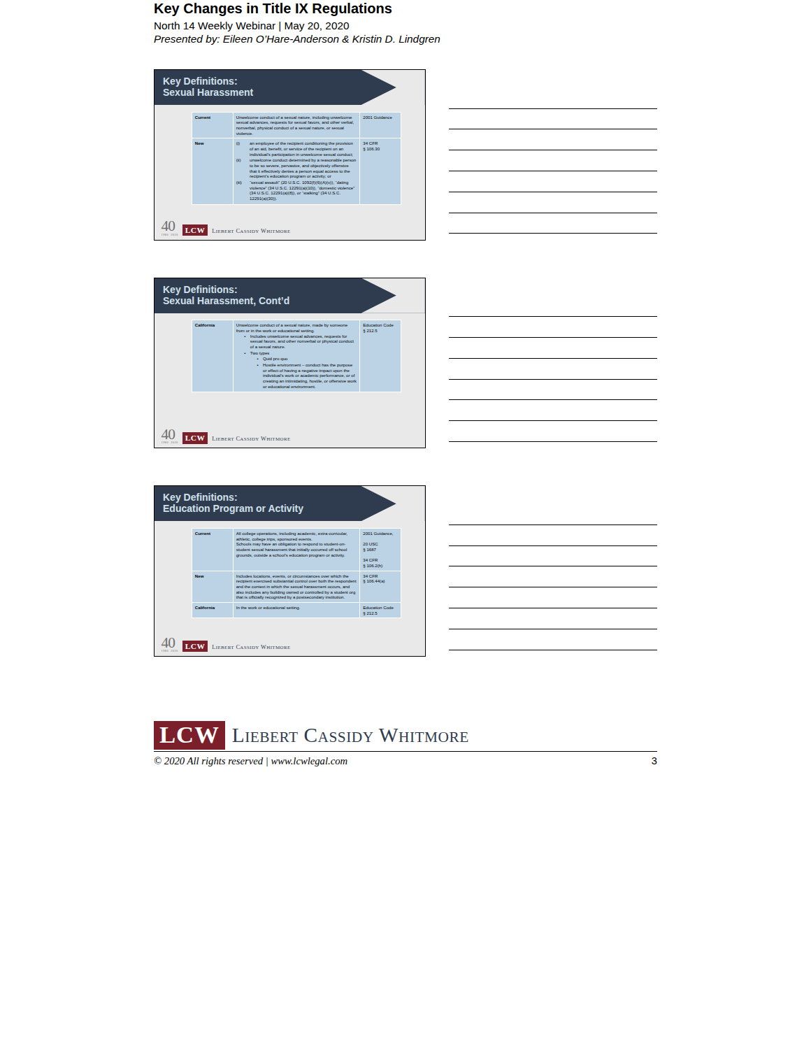Key Changes in Title IX Regulations
North 14 Weekly Webinar | May 20, 2020
Presented by: Eileen O’Hare-Anderson & Kristin D. Lindgren
Key Definitions:Sexual Harassment
| Current | Unwelcome conduct of a sexual nature, including unwelcome sexual advances, requests for sexual favors, and other verbal, nonverbal, physical conduct of a sexual nature, or sexual violence. | 2001 Guidance |
| New | (i) an employee of the recipient conditioning the provision of an aid, benefit, or service of the recipient on an individual’s participation in unwelcome sexual conduct; (ii) unwelcome conduct determined by a reasonable person to be so severe, pervasive, and objectively offensive that it effectively denies a person equal access to the recipient’s education program or activity; or (iii) “sexual assault” (20 U.S.C. 1092(f)(6)(A)(v)), “dating violence” (34 U.S.C. 12291(a)(10)), “domestic violence” (34 U.S.C. 12291(a)(8)), or “stalking” (34 U.S.C. 12291(a)(30)). | 34 CFR § 106.30 |
401980 2020
LCW
LIEBERT CASSIDY WHITMORE
Key Definitions:Sexual Harassment, Cont’d
| California | Unwelcome conduct of a sexual nature, made by someone from or in the work or educational setting. Includes unwelcome sexual advances, requests for sexual favors, and other nonverbal or physical conduct of a sexual nature. Two types Quid pro quo Hostile environment – conduct has the purpose or effect of having a negative impact upon the individual’s work or academic performance, or of creating an intimidating, hostile, or offensive work or educational environment. | Education Code § 212.5 |
401980 2020
LCW
LIEBERT CASSIDY WHITMORE
Key Definitions:Education Program or Activity
| Current | All college operations, including academic, extra-curricular, athletic, college trips, sponsored events. Schools may have an obligation to respond to student-on-student sexual harassment that initially occurred off school grounds, outside a school’s education program or activity. | 2001 Guidance, 20 USC § 1687 34 CFR § 106.2(h) |
| New | Includes locations, events, or circumstances over which the recipient exercised substantial control over both the respondent and the context in which the sexual harassment occurs, and also includes any building owned or controlled by a student org that is officially recognized by a postsecondary institution. | 34 CFR § 106.44(a) |
| California | In the work or educational setting. | Education Code § 212.5 |
401980 2020
LCW
LIEBERT CASSIDY WHITMORE
LCW
LIEBERT CASSIDY WHITMORE
© 2020 All rights reserved | www.lcwlegal.com
3